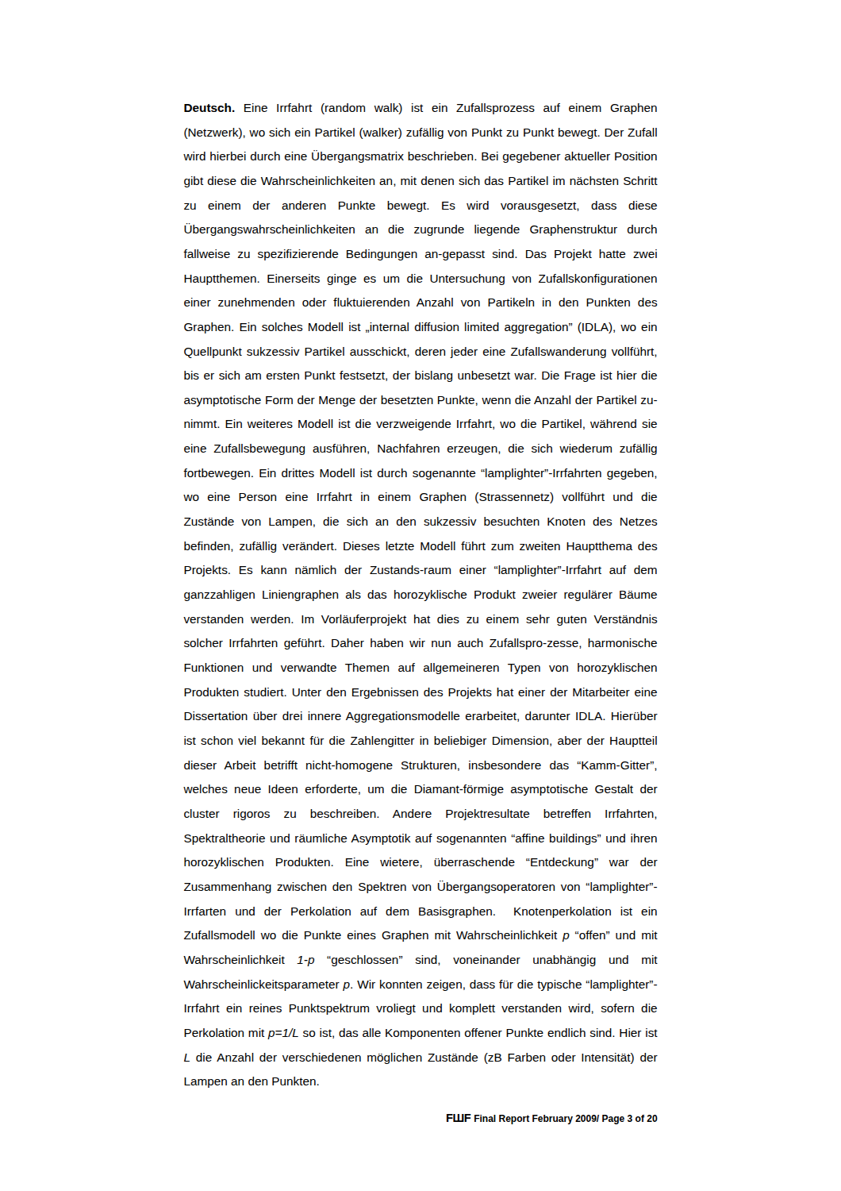Deutsch. Eine Irrfahrt (random walk) ist ein Zufallsprozess auf einem Graphen (Netzwerk), wo sich ein Partikel (walker) zufällig von Punkt zu Punkt bewegt. Der Zufall wird hierbei durch eine Übergangsmatrix beschrieben. Bei gegebener aktueller Position gibt diese die Wahrscheinlichkeiten an, mit denen sich das Partikel im nächsten Schritt zu einem der anderen Punkte bewegt. Es wird vorausgesetzt, dass diese Übergangswahrscheinlichkeiten an die zugrunde liegende Graphenstruktur durch fallweise zu spezifizierende Bedingungen an-gepasst sind. Das Projekt hatte zwei Hauptthemen. Einerseits ginge es um die Untersuchung von Zufallskonfigurationen einer zunehmenden oder fluktuierenden Anzahl von Partikeln in den Punkten des Graphen. Ein solches Modell ist „internal diffusion limited aggregation” (IDLA), wo ein Quellpunkt sukzessiv Partikel ausschickt, deren jeder eine Zufallswanderung vollführt, bis er sich am ersten Punkt festsetzt, der bislang unbesetzt war. Die Frage ist hier die asymptotische Form der Menge der besetzten Punkte, wenn die Anzahl der Partikel zu-nimmt. Ein weiteres Modell ist die verzweigende Irrfahrt, wo die Partikel, während sie eine Zufallsbewegung ausführen, Nachfahren erzeugen, die sich wiederum zufällig fortbewegen. Ein drittes Modell ist durch sogenannte “lamplighter”-Irrfahrten gegeben, wo eine Person eine Irrfahrt in einem Graphen (Strassennetz) vollführt und die Zustände von Lampen, die sich an den sukzessiv besuchten Knoten des Netzes befinden, zufällig verändert. Dieses letzte Modell führt zum zweiten Hauptthema des Projekts. Es kann nämlich der Zustands-raum einer “lamplighter”-Irrfahrt auf dem ganzzahligen Liniengraphen als das horozyklische Produkt zweier regulärer Bäume verstanden werden. Im Vorläuferprojekt hat dies zu einem sehr guten Verständnis solcher Irrfahrten geführt. Daher haben wir nun auch Zufallspro-zesse, harmonische Funktionen und verwandte Themen auf allgemeineren Typen von horozyklischen Produkten studiert. Unter den Ergebnissen des Projekts hat einer der Mitarbeiter eine Dissertation über drei innere Aggregationsmodelle erarbeitet, darunter IDLA. Hierüber ist schon viel bekannt für die Zahlengitter in beliebiger Dimension, aber der Hauptteil dieser Arbeit betrifft nicht-homogene Strukturen, insbesondere das “Kamm-Gitter”, welches neue Ideen erforderte, um die Diamant-förmige asymptotische Gestalt der cluster rigoros zu beschreiben. Andere Projektresultate betreffen Irrfahrten, Spektraltheorie und räumliche Asymptotik auf sogenannten “affine buildings” und ihren horozyklischen Produkten. Eine wietere, überraschende “Entdeckung” war der Zusammenhang zwischen den Spektren von Übergangsoperatoren von “lamplighter”-Irrfarten und der Perkolation auf dem Basisgraphen. Knotenperkolation ist ein Zufallsmodell wo die Punkte eines Graphen mit Wahrscheinlichkeit p “offen” und mit Wahrscheinlichkeit 1-p “geschlossen” sind, voneinander unabhängig und mit Wahrscheinlickeitsparameter p. Wir konnten zeigen, dass für die typische “lamplighter”-Irrfahrt ein reines Punktspektrum vroliegt und komplett verstanden wird, sofern die Perkolation mit p=1/L so ist, das alle Komponenten offener Punkte endlich sind. Hier ist L die Anzahl der verschiedenen möglichen Zustände (zB Farben oder Intensität) der Lampen an den Punkten.
FШF Final Report February 2009/ Page 3 of 20